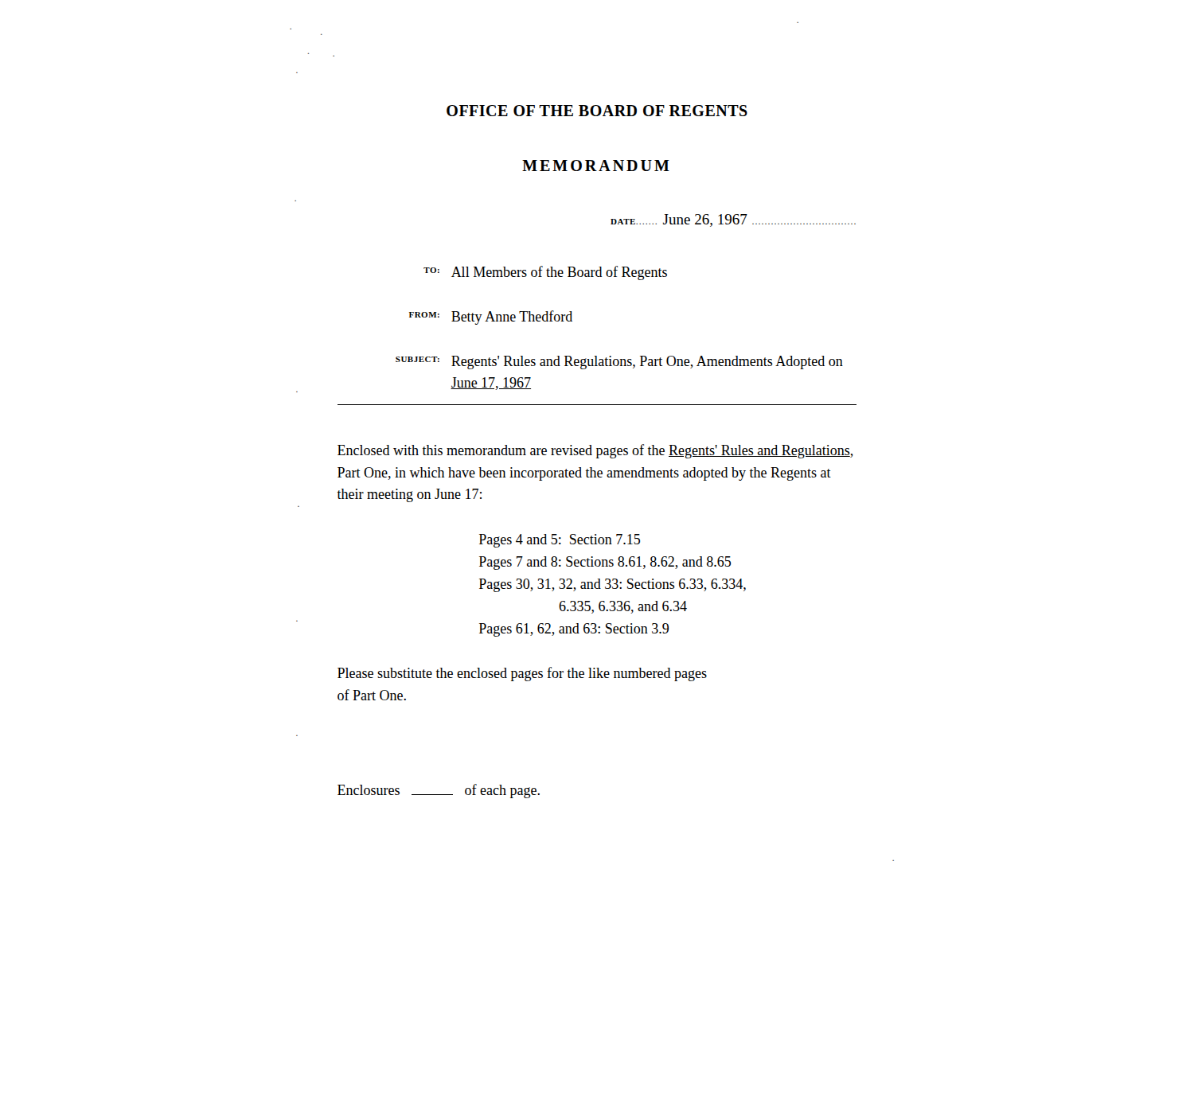· · · · · · · · · · · ·
Office of the Board of Regents
Memorandum
DATE....... June 26, 1967.................................
| TO: | All Members of the Board of Regents |
| FROM: | Betty Anne Thedford |
| SUBJECT: | Regents' Rules and Regulations, Part One, Amendments Adopted on June 17, 1967 |
Enclosed with this memorandum are revised pages of the Regents' Rules and Regulations, Part One, in which have been incorporated the amendments adopted by the Regents at their meeting on June 17:
Pages 4 and 5: Section 7.15
Pages 7 and 8: Sections 8.61, 8.62, and 8.65
Pages 30, 31, 32, and 33: Sections 6.33, 6.334,
6.335, 6.336, and 6.34
Pages 61, 62, and 63: Section 3.9
Please substitute the enclosed pages for the like numbered pages
of Part One.
Enclosures of each page.